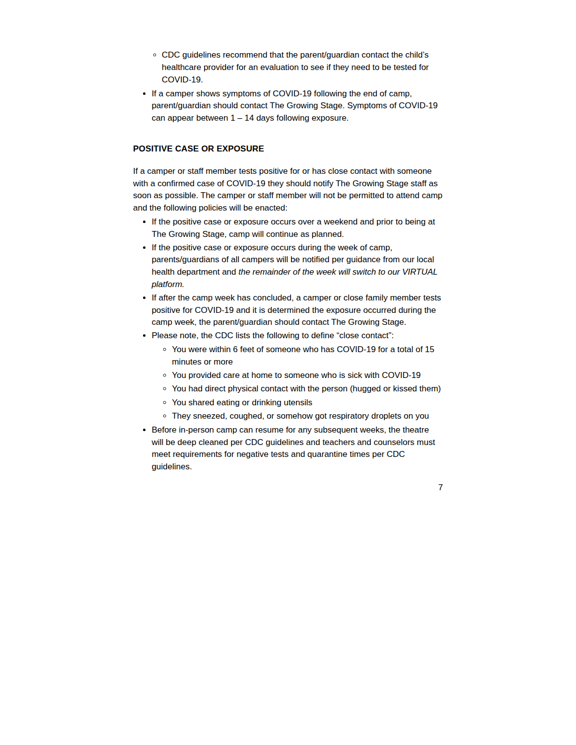CDC guidelines recommend that the parent/guardian contact the child’s healthcare provider for an evaluation to see if they need to be tested for COVID-19.
If a camper shows symptoms of COVID-19 following the end of camp, parent/guardian should contact The Growing Stage. Symptoms of COVID-19 can appear between 1 – 14 days following exposure.
POSITIVE CASE OR EXPOSURE
If a camper or staff member tests positive for or has close contact with someone with a confirmed case of COVID-19 they should notify The Growing Stage staff as soon as possible. The camper or staff member will not be permitted to attend camp and the following policies will be enacted:
If the positive case or exposure occurs over a weekend and prior to being at The Growing Stage, camp will continue as planned.
If the positive case or exposure occurs during the week of camp, parents/guardians of all campers will be notified per guidance from our local health department and the remainder of the week will switch to our VIRTUAL platform.
If after the camp week has concluded, a camper or close family member tests positive for COVID-19 and it is determined the exposure occurred during the camp week, the parent/guardian should contact The Growing Stage.
Please note, the CDC lists the following to define “close contact”:
You were within 6 feet of someone who has COVID-19 for a total of 15 minutes or more
You provided care at home to someone who is sick with COVID-19
You had direct physical contact with the person (hugged or kissed them)
You shared eating or drinking utensils
They sneezed, coughed, or somehow got respiratory droplets on you
Before in-person camp can resume for any subsequent weeks, the theatre will be deep cleaned per CDC guidelines and teachers and counselors must meet requirements for negative tests and quarantine times per CDC guidelines.
7